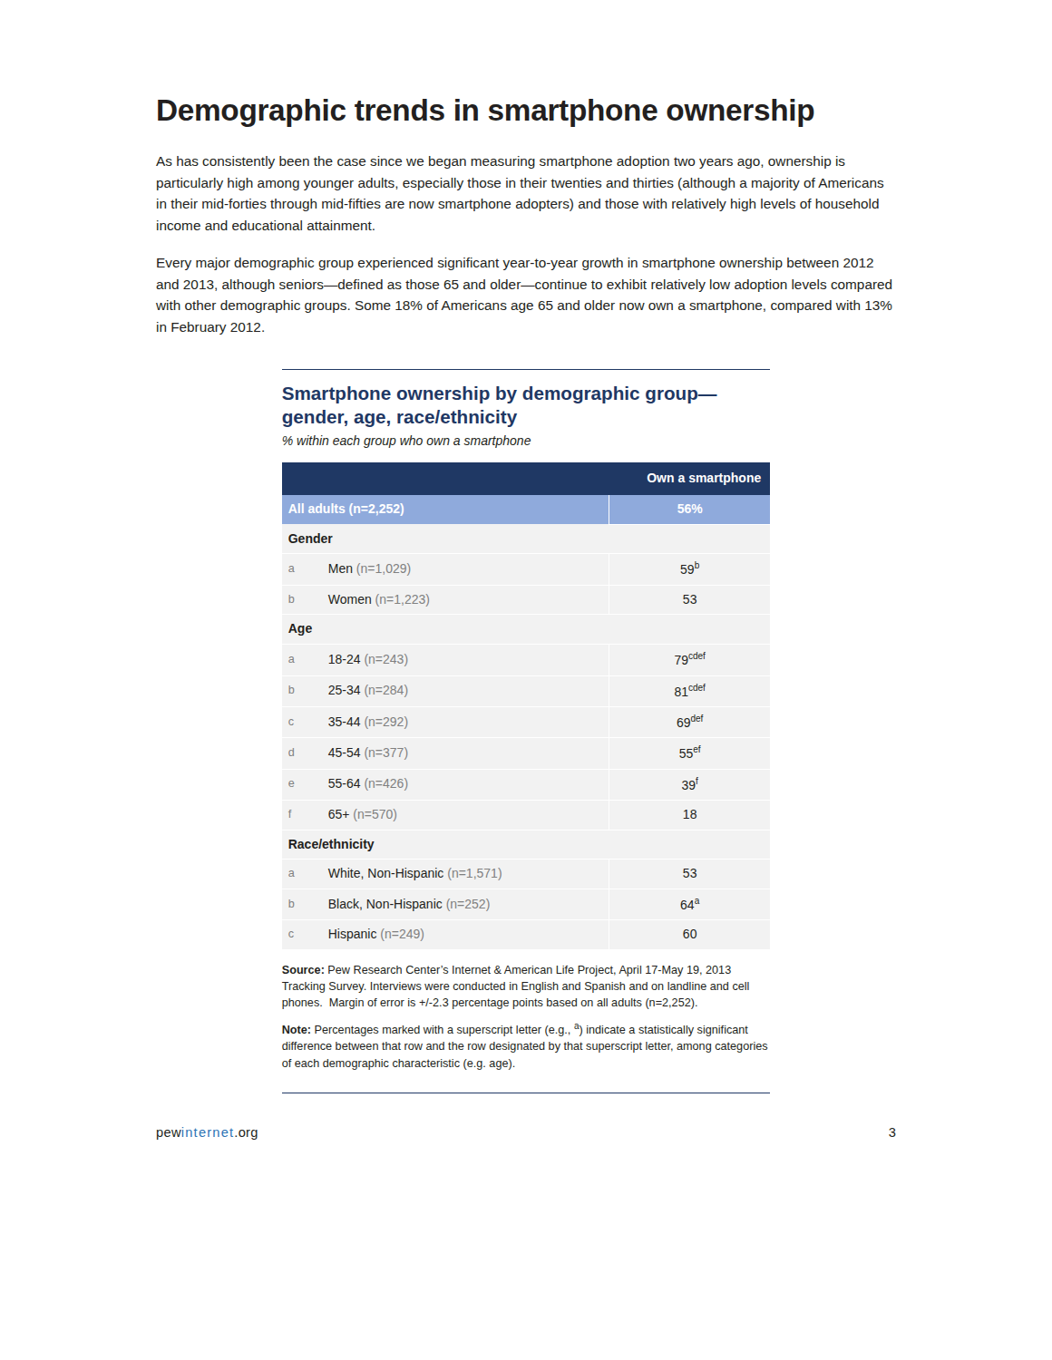Demographic trends in smartphone ownership
As has consistently been the case since we began measuring smartphone adoption two years ago, ownership is particularly high among younger adults, especially those in their twenties and thirties (although a majority of Americans in their mid-forties through mid-fifties are now smartphone adopters) and those with relatively high levels of household income and educational attainment.
Every major demographic group experienced significant year-to-year growth in smartphone ownership between 2012 and 2013, although seniors—defined as those 65 and older—continue to exhibit relatively low adoption levels compared with other demographic groups. Some 18% of Americans age 65 and older now own a smartphone, compared with 13% in February 2012.
Smartphone ownership by demographic group—
gender, age, race/ethnicity
% within each group who own a smartphone
| | Own a smartphone |
| --- | --- |
| All adults (n=2,252) | 56% |
| Gender |
| a | Men (n=1,029) | 59 b |
| b | Women (n=1,223) | 53 |
| Age |
| a | 18-24 (n=243) | 79 cdef |
| b | 25-34 (n=284) | 81 cdef |
| c | 35-44 (n=292) | 69 def |
| d | 45-54 (n=377) | 55 ef |
| e | 55-64 (n=426) | 39 f |
| f | 65+ (n=570) | 18 |
| Race/ethnicity |
| a | White, Non-Hispanic (n=1,571) | 53 |
| b | Black, Non-Hispanic (n=252) | 64 a |
| c | Hispanic (n=249) | 60 |
Source: Pew Research Center’s Internet & American Life Project, April 17-May 19, 2013 Tracking Survey. Interviews were conducted in English and Spanish and on landline and cell phones. Margin of error is +/-2.3 percentage points based on all adults (n=2,252).
Note: Percentages marked with a superscript letter (e.g., a) indicate a statistically significant difference between that row and the row designated by that superscript letter, among categories of each demographic characteristic (e.g. age).
pew internet.org
3